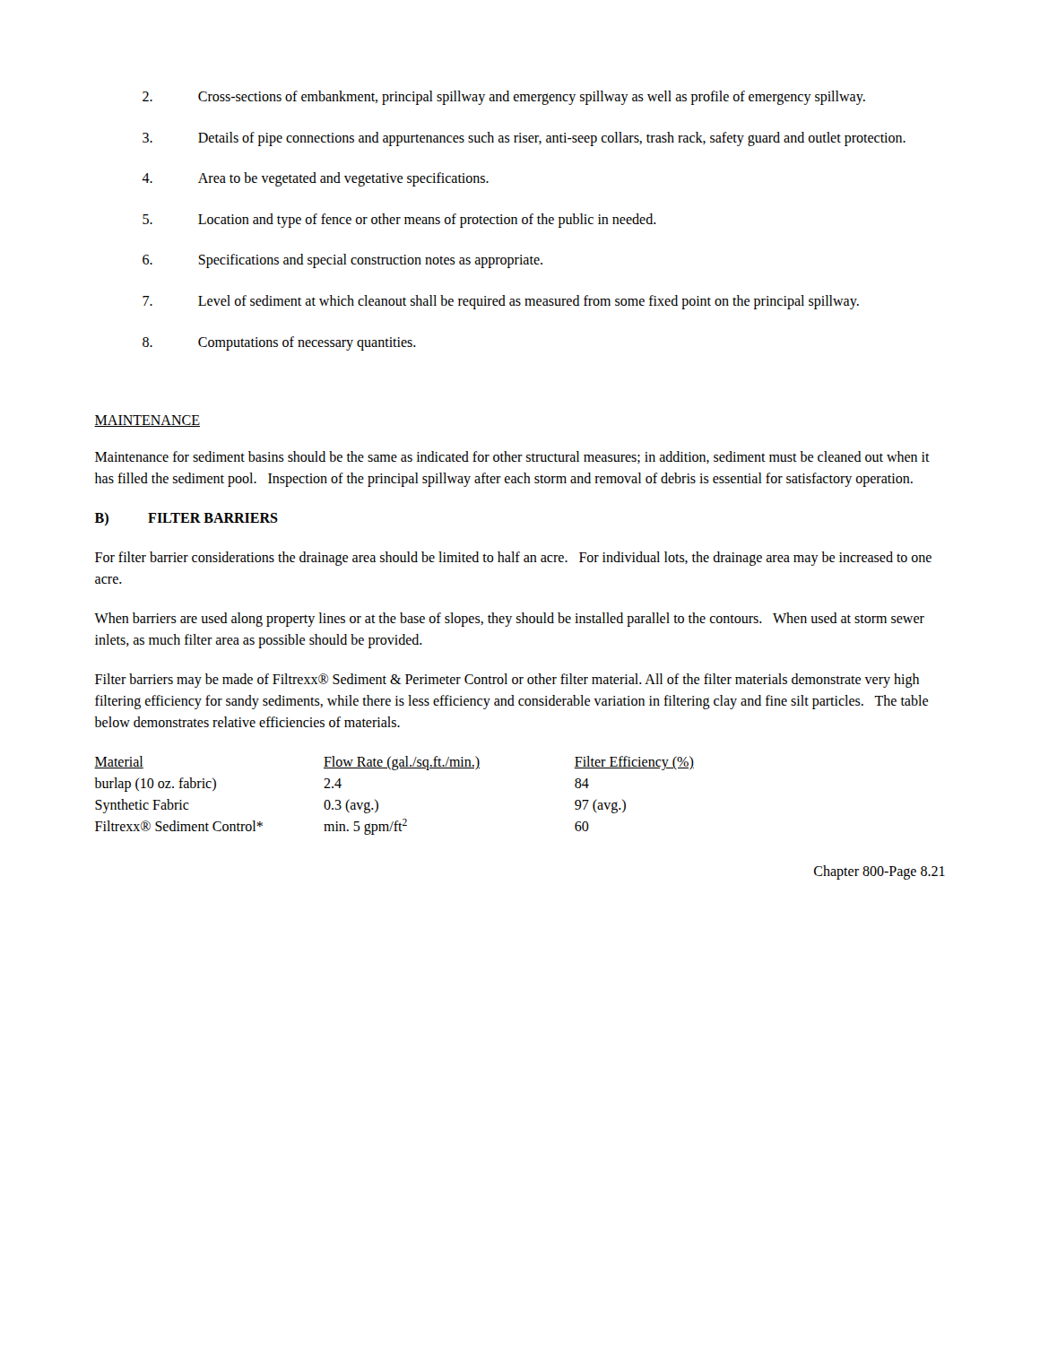2. Cross-sections of embankment, principal spillway and emergency spillway as well as profile of emergency spillway.
3. Details of pipe connections and appurtenances such as riser, anti-seep collars, trash rack, safety guard and outlet protection.
4. Area to be vegetated and vegetative specifications.
5. Location and type of fence or other means of protection of the public in needed.
6. Specifications and special construction notes as appropriate.
7. Level of sediment at which cleanout shall be required as measured from some fixed point on the principal spillway.
8. Computations of necessary quantities.
MAINTENANCE
Maintenance for sediment basins should be the same as indicated for other structural measures; in addition, sediment must be cleaned out when it has filled the sediment pool. Inspection of the principal spillway after each storm and removal of debris is essential for satisfactory operation.
B) FILTER BARRIERS
For filter barrier considerations the drainage area should be limited to half an acre. For individual lots, the drainage area may be increased to one acre.
When barriers are used along property lines or at the base of slopes, they should be installed parallel to the contours. When used at storm sewer inlets, as much filter area as possible should be provided.
Filter barriers may be made of Filtrexx® Sediment & Perimeter Control or other filter material. All of the filter materials demonstrate very high filtering efficiency for sandy sediments, while there is less efficiency and considerable variation in filtering clay and fine silt particles. The table below demonstrates relative efficiencies of materials.
| Material | Flow Rate (gal./sq.ft./min.) | Filter Efficiency (%) |
| --- | --- | --- |
| burlap (10 oz. fabric) | 2.4 | 84 |
| Synthetic Fabric | 0.3 (avg.) | 97 (avg.) |
| Filtrexx® Sediment Control* | min. 5 gpm/ft 2 | 60 |
Chapter 800-Page 8.21